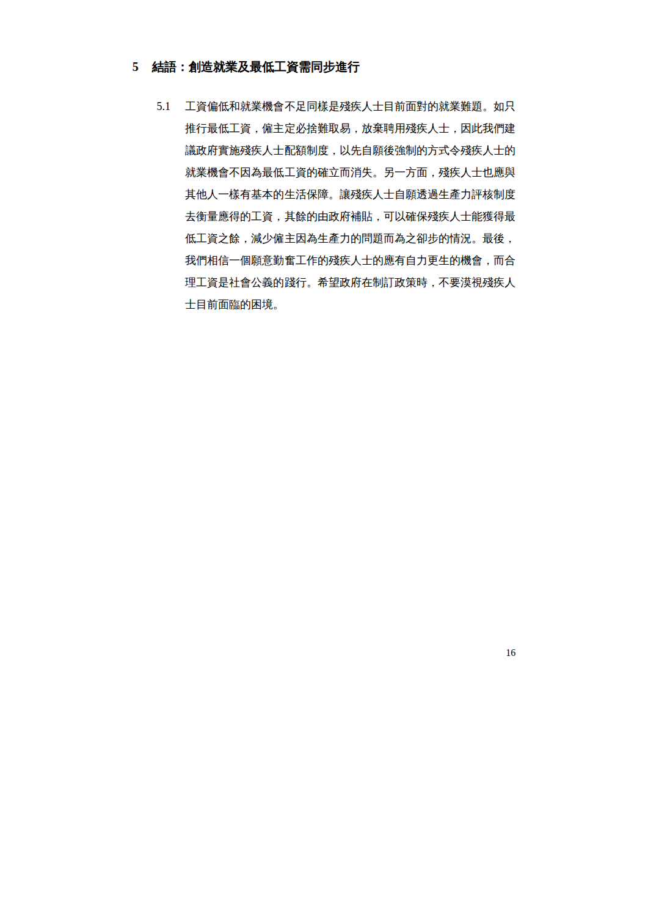5結語：創造就業及最低工資需同步進行
5.1
工資偏低和就業機會不足同樣是殘疾人士目前面對的就業難題。如只推行最低工資，僱主定必捨難取易，放棄聘用殘疾人士，因此我們建議政府實施殘疾人士配額制度，以先自願後強制的方式令殘疾人士的就業機會不因為最低工資的確立而消失。另一方面，殘疾人士也應與其他人一樣有基本的生活保障。讓殘疾人士自願透過生產力評核制度去衡量應得的工資，其餘的由政府補貼，可以確保殘疾人士能獲得最低工資之餘，減少僱主因為生產力的問題而為之卻步的情況。最後，我們相信一個願意勤奮工作的殘疾人士的應有自力更生的機會，而合理工資是社會公義的踐行。希望政府在制訂政策時，不要漠視殘疾人士目前面臨的困境。
16